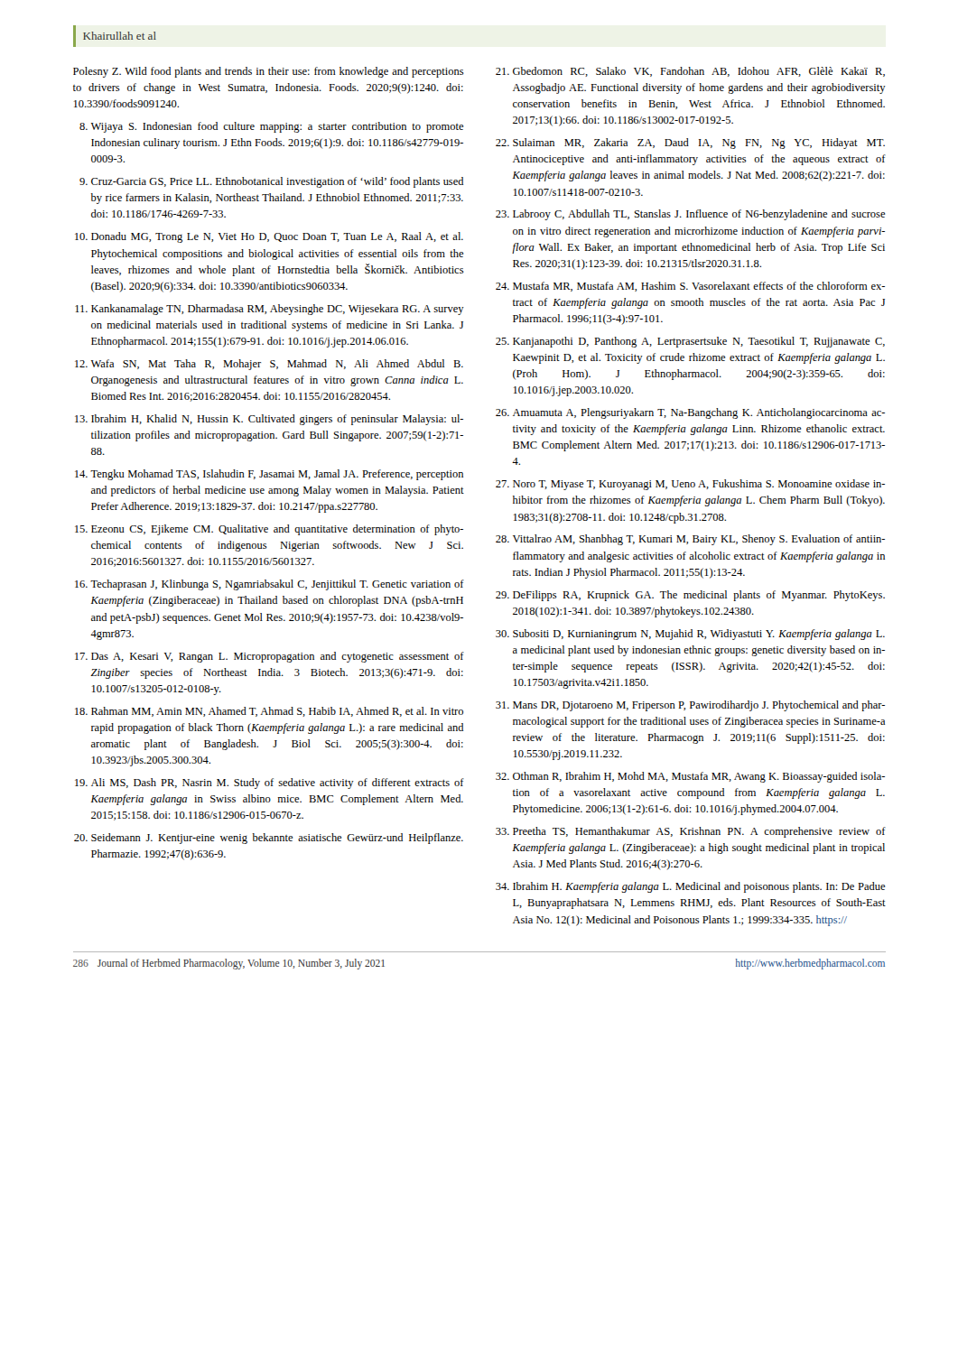Khairullah et al
Polesny Z. Wild food plants and trends in their use: from knowledge and perceptions to drivers of change in West Sumatra, Indonesia. Foods. 2020;9(9):1240. doi: 10.3390/foods9091240.
Wijaya S. Indonesian food culture mapping: a starter contribution to promote Indonesian culinary tourism. J Ethn Foods. 2019;6(1):9. doi: 10.1186/s42779-019-0009-3.
Cruz-Garcia GS, Price LL. Ethnobotanical investigation of ‘wild’ food plants used by rice farmers in Kalasin, Northeast Thailand. J Ethnobiol Ethnomed. 2011;7:33. doi: 10.1186/1746-4269-7-33.
Donadu MG, Trong Le N, Viet Ho D, Quoc Doan T, Tuan Le A, Raal A, et al. Phytochemical compositions and biological activities of essential oils from the leaves, rhizomes and whole plant of Hornstedtia bella Škorničk. Antibiotics (Basel). 2020;9(6):334. doi: 10.3390/antibiotics9060334.
Kankanamalage TN, Dharmadasa RM, Abeysinghe DC, Wijesekara RG. A survey on medicinal materials used in traditional systems of medicine in Sri Lanka. J Ethnopharmacol. 2014;155(1):679-91. doi: 10.1016/j.jep.2014.06.016.
Wafa SN, Mat Taha R, Mohajer S, Mahmad N, Ali Ahmed Abdul B. Organogenesis and ultrastructural features of in vitro grown Canna indica L. Biomed Res Int. 2016;2016:2820454. doi: 10.1155/2016/2820454.
Ibrahim H, Khalid N, Hussin K. Cultivated gingers of peninsular Malaysia: ultilization profiles and micropropagation. Gard Bull Singapore. 2007;59(1-2):71-88.
Tengku Mohamad TAS, Islahudin F, Jasamai M, Jamal JA. Preference, perception and predictors of herbal medicine use among Malay women in Malaysia. Patient Prefer Adherence. 2019;13:1829-37. doi: 10.2147/ppa.s227780.
Ezeonu CS, Ejikeme CM. Qualitative and quantitative determination of phytochemical contents of indigenous Nigerian softwoods. New J Sci. 2016;2016:5601327. doi: 10.1155/2016/5601327.
Techaprasan J, Klinbunga S, Ngamriabsakul C, Jenjittikul T. Genetic variation of Kaempferia (Zingiberaceae) in Thailand based on chloroplast DNA (psbA-trnH and petA-psbJ) sequences. Genet Mol Res. 2010;9(4):1957-73. doi: 10.4238/vol9-4gmr873.
Das A, Kesari V, Rangan L. Micropropagation and cytogenetic assessment of Zingiber species of Northeast India. 3 Biotech. 2013;3(6):471-9. doi: 10.1007/s13205-012-0108-y.
Rahman MM, Amin MN, Ahamed T, Ahmad S, Habib IA, Ahmed R, et al. In vitro rapid propagation of black Thorn (Kaempferia galanga L.): a rare medicinal and aromatic plant of Bangladesh. J Biol Sci. 2005;5(3):300-4. doi: 10.3923/jbs.2005.300.304.
Ali MS, Dash PR, Nasrin M. Study of sedative activity of different extracts of Kaempferia galanga in Swiss albino mice. BMC Complement Altern Med. 2015;15:158. doi: 10.1186/s12906-015-0670-z.
Seidemann J. Kentjur-eine wenig bekannte asiatische Gewürz-und Heilpflanze. Pharmazie. 1992;47(8):636-9.
Gbedomon RC, Salako VK, Fandohan AB, Idohou AFR, Glèlè Kakaï R, Assogbadjo AE. Functional diversity of home gardens and their agrobiodiversity conservation benefits in Benin, West Africa. J Ethnobiol Ethnomed. 2017;13(1):66. doi: 10.1186/s13002-017-0192-5.
Sulaiman MR, Zakaria ZA, Daud IA, Ng FN, Ng YC, Hidayat MT. Antinociceptive and anti-inflammatory activities of the aqueous extract of Kaempferia galanga leaves in animal models. J Nat Med. 2008;62(2):221-7. doi: 10.1007/s11418-007-0210-3.
Labrooy C, Abdullah TL, Stanslas J. Influence of N6-benzyladenine and sucrose on in vitro direct regeneration and microrhizome induction of Kaempferia parviflora Wall. Ex Baker, an important ethnomedicinal herb of Asia. Trop Life Sci Res. 2020;31(1):123-39. doi: 10.21315/tlsr2020.31.1.8.
Mustafa MR, Mustafa AM, Hashim S. Vasorelaxant effects of the chloroform extract of Kaempferia galanga on smooth muscles of the rat aorta. Asia Pac J Pharmacol. 1996;11(3-4):97-101.
Kanjanapothi D, Panthong A, Lertprasertsuke N, Taesotikul T, Rujjanawate C, Kaewpinit D, et al. Toxicity of crude rhizome extract of Kaempferia galanga L. (Proh Hom). J Ethnopharmacol. 2004;90(2-3):359-65. doi: 10.1016/j.jep.2003.10.020.
Amuamuta A, Plengsuriyakarn T, Na-Bangchang K. Anticholangiocarcinoma activity and toxicity of the Kaempferia galanga Linn. Rhizome ethanolic extract. BMC Complement Altern Med. 2017;17(1):213. doi: 10.1186/s12906-017-1713-4.
Noro T, Miyase T, Kuroyanagi M, Ueno A, Fukushima S. Monoamine oxidase inhibitor from the rhizomes of Kaempferia galanga L. Chem Pharm Bull (Tokyo). 1983;31(8):2708-11. doi: 10.1248/cpb.31.2708.
Vittalrao AM, Shanbhag T, Kumari M, Bairy KL, Shenoy S. Evaluation of antiinflammatory and analgesic activities of alcoholic extract of Kaempferia galanga in rats. Indian J Physiol Pharmacol. 2011;55(1):13-24.
DeFilipps RA, Krupnick GA. The medicinal plants of Myanmar. PhytoKeys. 2018(102):1-341. doi: 10.3897/phytokeys.102.24380.
Subositi D, Kurnianingrum N, Mujahid R, Widiyastuti Y. Kaempferia galanga L. a medicinal plant used by indonesian ethnic groups: genetic diversity based on inter-simple sequence repeats (ISSR). Agrivita. 2020;42(1):45-52. doi: 10.17503/agrivita.v42i1.1850.
Mans DR, Djotaroeno M, Friperson P, Pawirodihardjo J. Phytochemical and pharmacological support for the traditional uses of Zingiberacea species in Suriname-a review of the literature. Pharmacogn J. 2019;11(6 Suppl):1511-25. doi: 10.5530/pj.2019.11.232.
Othman R, Ibrahim H, Mohd MA, Mustafa MR, Awang K. Bioassay-guided isolation of a vasorelaxant active compound from Kaempferia galanga L. Phytomedicine. 2006;13(1-2):61-6. doi: 10.1016/j.phymed.2004.07.004.
Preetha TS, Hemanthakumar AS, Krishnan PN. A comprehensive review of Kaempferia galanga L. (Zingiberaceae): a high sought medicinal plant in tropical Asia. J Med Plants Stud. 2016;4(3):270-6.
Ibrahim H. Kaempferia galanga L. Medicinal and poisonous plants. In: De Padue L, Bunyapraphatsara N, Lemmens RHMJ, eds. Plant Resources of South-East Asia No. 12(1): Medicinal and Poisonous Plants 1.; 1999:334-335. https://
286 Journal of Herbmed Pharmacology, Volume 10, Number 3, July 2021
http://www.herbmedpharmacol.com